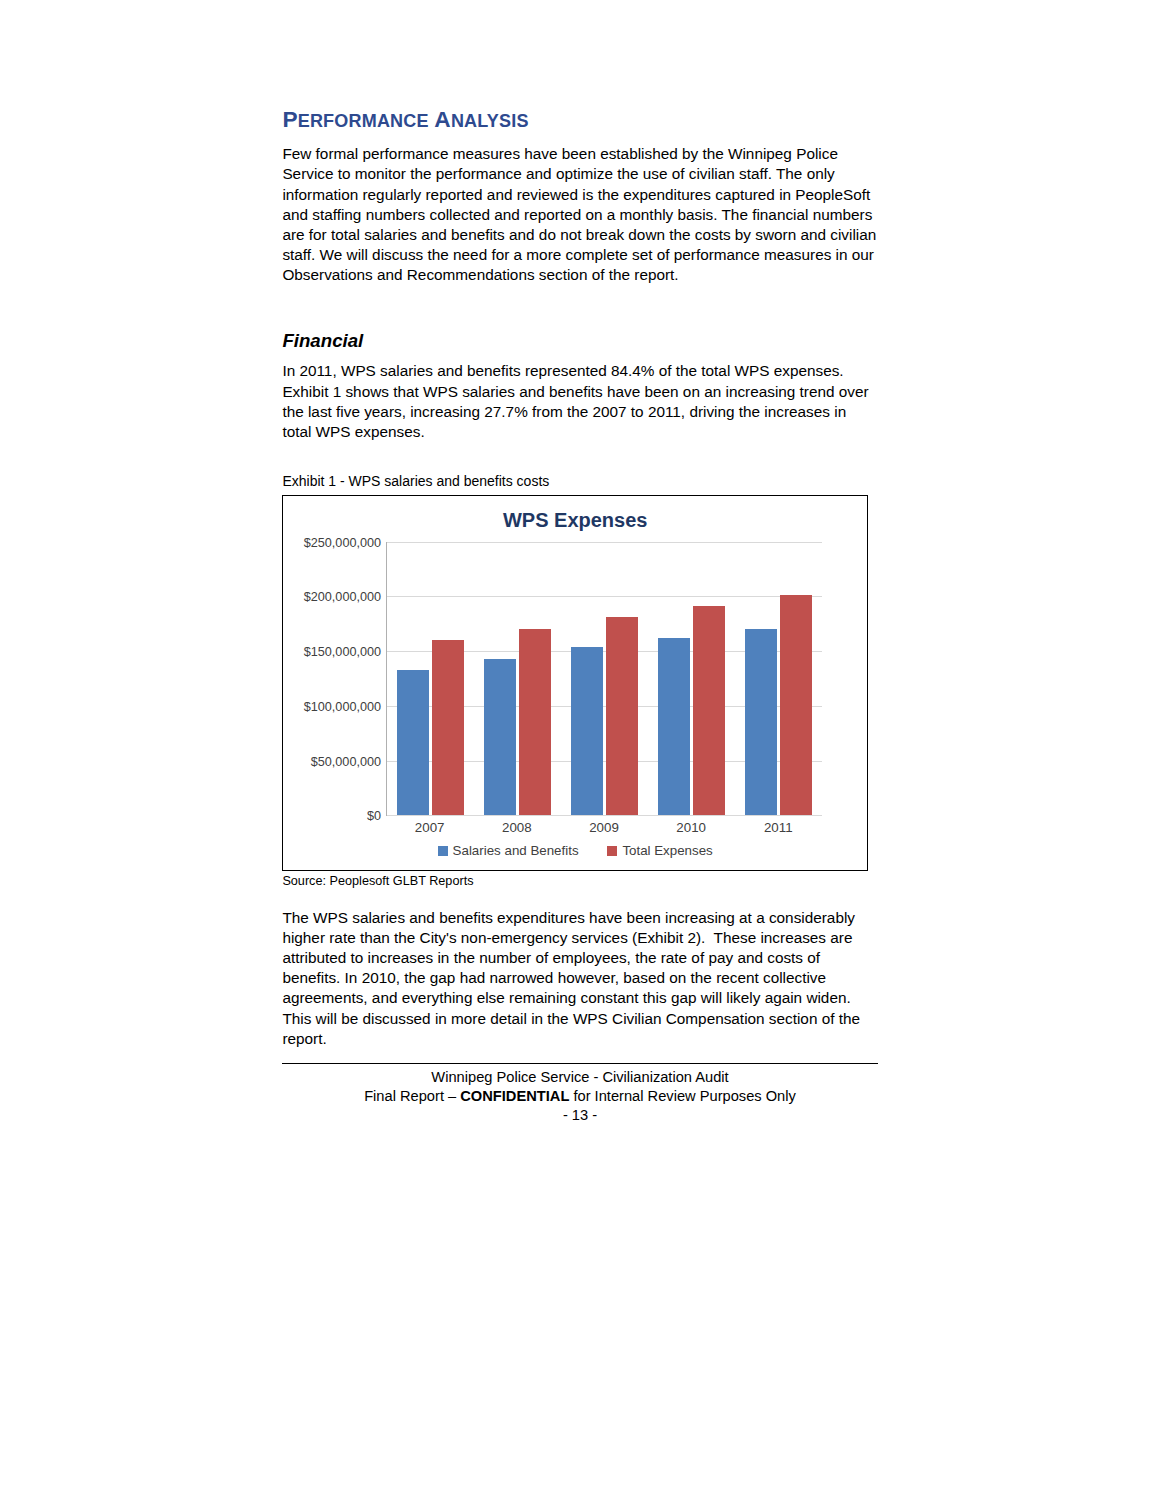PERFORMANCE ANALYSIS
Few formal performance measures have been established by the Winnipeg Police Service to monitor the performance and optimize the use of civilian staff. The only information regularly reported and reviewed is the expenditures captured in PeopleSoft and staffing numbers collected and reported on a monthly basis. The financial numbers are for total salaries and benefits and do not break down the costs by sworn and civilian staff. We will discuss the need for a more complete set of performance measures in our Observations and Recommendations section of the report.
Financial
In 2011, WPS salaries and benefits represented 84.4% of the total WPS expenses. Exhibit 1 shows that WPS salaries and benefits have been on an increasing trend over the last five years, increasing 27.7% from the 2007 to 2011, driving the increases in total WPS expenses.
Exhibit 1 - WPS salaries and benefits costs
WPS Expenses
$250,000,000
$200,000,000
$150,000,000
$100,000,000
$50,000,000
$0
2007 2008 2009 2010 2011
Salaries and Benefits
Total Expenses
Source: Peoplesoft GLBT Reports
The WPS salaries and benefits expenditures have been increasing at a considerably higher rate than the City's non-emergency services (Exhibit 2). These increases are attributed to increases in the number of employees, the rate of pay and costs of benefits. In 2010, the gap had narrowed however, based on the recent collective agreements, and everything else remaining constant this gap will likely again widen. This will be discussed in more detail in the WPS Civilian Compensation section of the report.
Winnipeg Police Service - Civilianization Audit
Final Report – CONFIDENTIAL for Internal Review Purposes Only
- 13 -